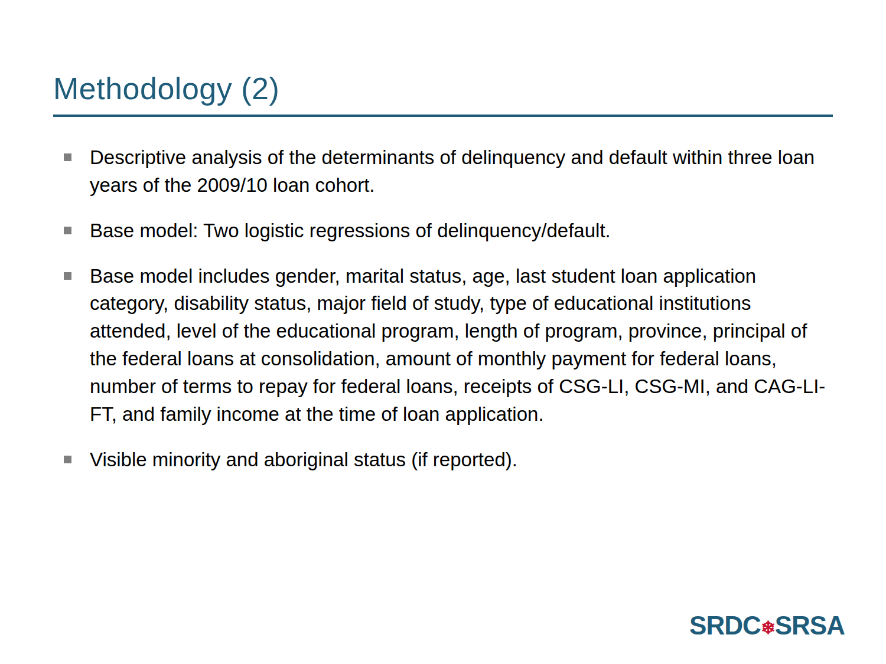Methodology (2)
Descriptive analysis of the determinants of delinquency and default within three loan years of the 2009/10 loan cohort.
Base model: Two logistic regressions of delinquency/default.
Base model includes gender, marital status, age, last student loan application category, disability status, major field of study, type of educational institutions attended, level of the educational program, length of program, province, principal of the federal loans at consolidation, amount of monthly payment for federal loans, number of terms to repay for federal loans, receipts of CSG-LI, CSG-MI, and CAG-LI-FT, and family income at the time of loan application.
Visible minority and aboriginal status (if reported).
SRDC❄SRSA